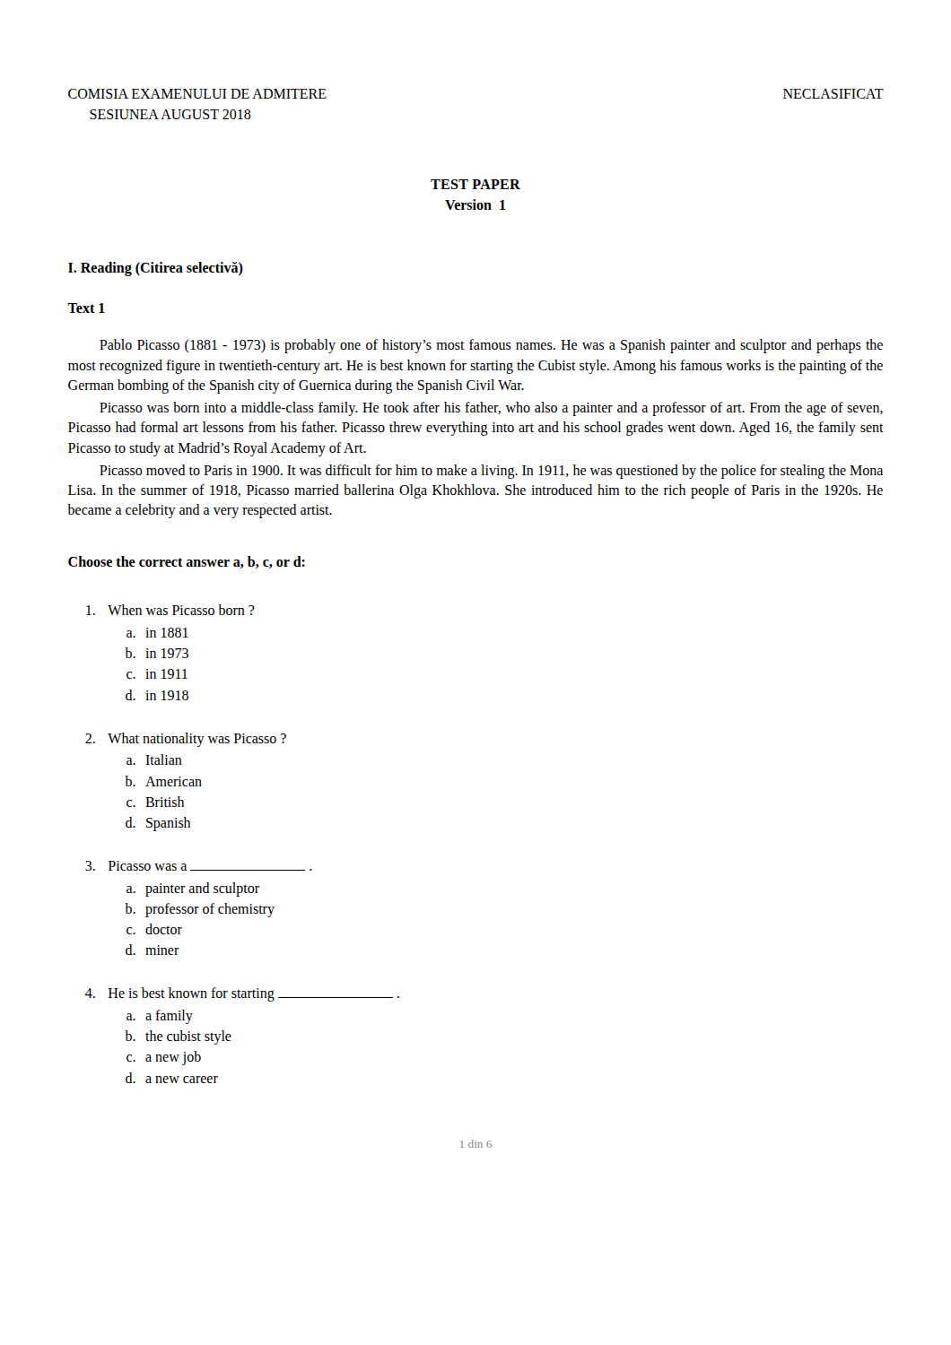COMISIA EXAMENULUI DE ADMITERE
SESIUNEA AUGUST 2018
NECLASIFICAT
TEST PAPER
Version 1
I. Reading (Citirea selectivă)
Text 1
Pablo Picasso (1881 - 1973) is probably one of history’s most famous names. He was a Spanish painter and sculptor and perhaps the most recognized figure in twentieth-century art. He is best known for starting the Cubist style. Among his famous works is the painting of the German bombing of the Spanish city of Guernica during the Spanish Civil War.
Picasso was born into a middle-class family. He took after his father, who also a painter and a professor of art. From the age of seven, Picasso had formal art lessons from his father. Picasso threw everything into art and his school grades went down. Aged 16, the family sent Picasso to study at Madrid’s Royal Academy of Art.
Picasso moved to Paris in 1900. It was difficult for him to make a living. In 1911, he was questioned by the police for stealing the Mona Lisa. In the summer of 1918, Picasso married ballerina Olga Khokhlova. She introduced him to the rich people of Paris in the 1920s. He became a celebrity and a very respected artist.
Choose the correct answer a, b, c, or d:
When was Picasso born ?
in 1881
in 1973
in 1911
in 1918
What nationality was Picasso ?
Italian
American
British
Spanish
Picasso was a .
painter and sculptor
professor of chemistry
doctor
miner
He is best known for starting .
a family
the cubist style
a new job
a new career
1 din 6